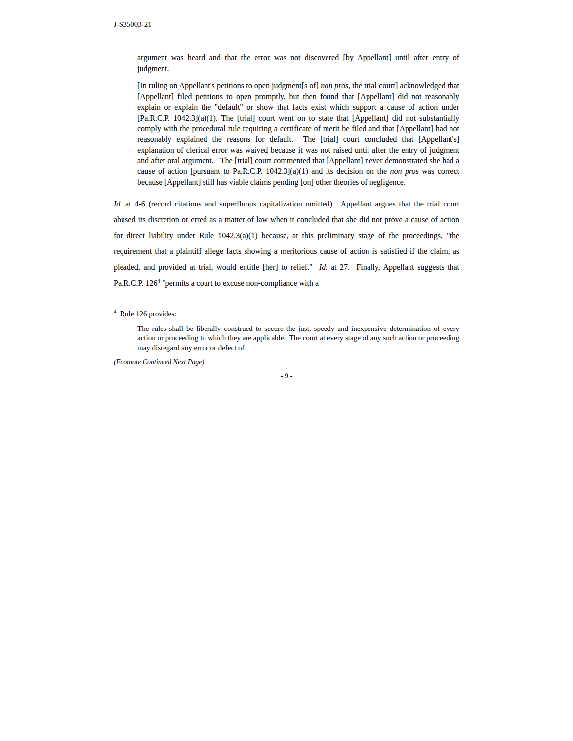J-S35003-21
argument was heard and that the error was not discovered [by Appellant] until after entry of judgment.
[In ruling on Appellant's petitions to open judgment[s of] non pros, the trial court] acknowledged that [Appellant] filed petitions to open promptly, but then found that [Appellant] did not reasonably explain or explain the "default" or show that facts exist which support a cause of action under [Pa.R.C.P. 1042.3](a)(1). The [trial] court went on to state that [Appellant] did not substantially comply with the procedural rule requiring a certificate of merit be filed and that [Appellant] had not reasonably explained the reasons for default. The [trial] court concluded that [Appellant's] explanation of clerical error was waived because it was not raised until after the entry of judgment and after oral argument. The [trial] court commented that [Appellant] never demonstrated she had a cause of action [pursuant to Pa.R.C.P. 1042.3](a)(1) and its decision on the non pros was correct because [Appellant] still has viable claims pending [on] other theories of negligence.
Id. at 4-6 (record citations and superfluous capitalization omitted). Appellant argues that the trial court abused its discretion or erred as a matter of law when it concluded that she did not prove a cause of action for direct liability under Rule 1042.3(a)(1) because, at this preliminary stage of the proceedings, "the requirement that a plaintiff allege facts showing a meritorious cause of action is satisfied if the claim, as pleaded, and provided at trial, would entitle [her] to relief." Id. at 27. Finally, Appellant suggests that Pa.R.C.P. 1264 "permits a court to excuse non-compliance with a
4 Rule 126 provides:
The rules shall be liberally construed to secure the just, speedy and inexpensive determination of every action or proceeding to which they are applicable. The court at every stage of any such action or proceeding may disregard any error or defect of
(Footnote Continued Next Page)
- 9 -